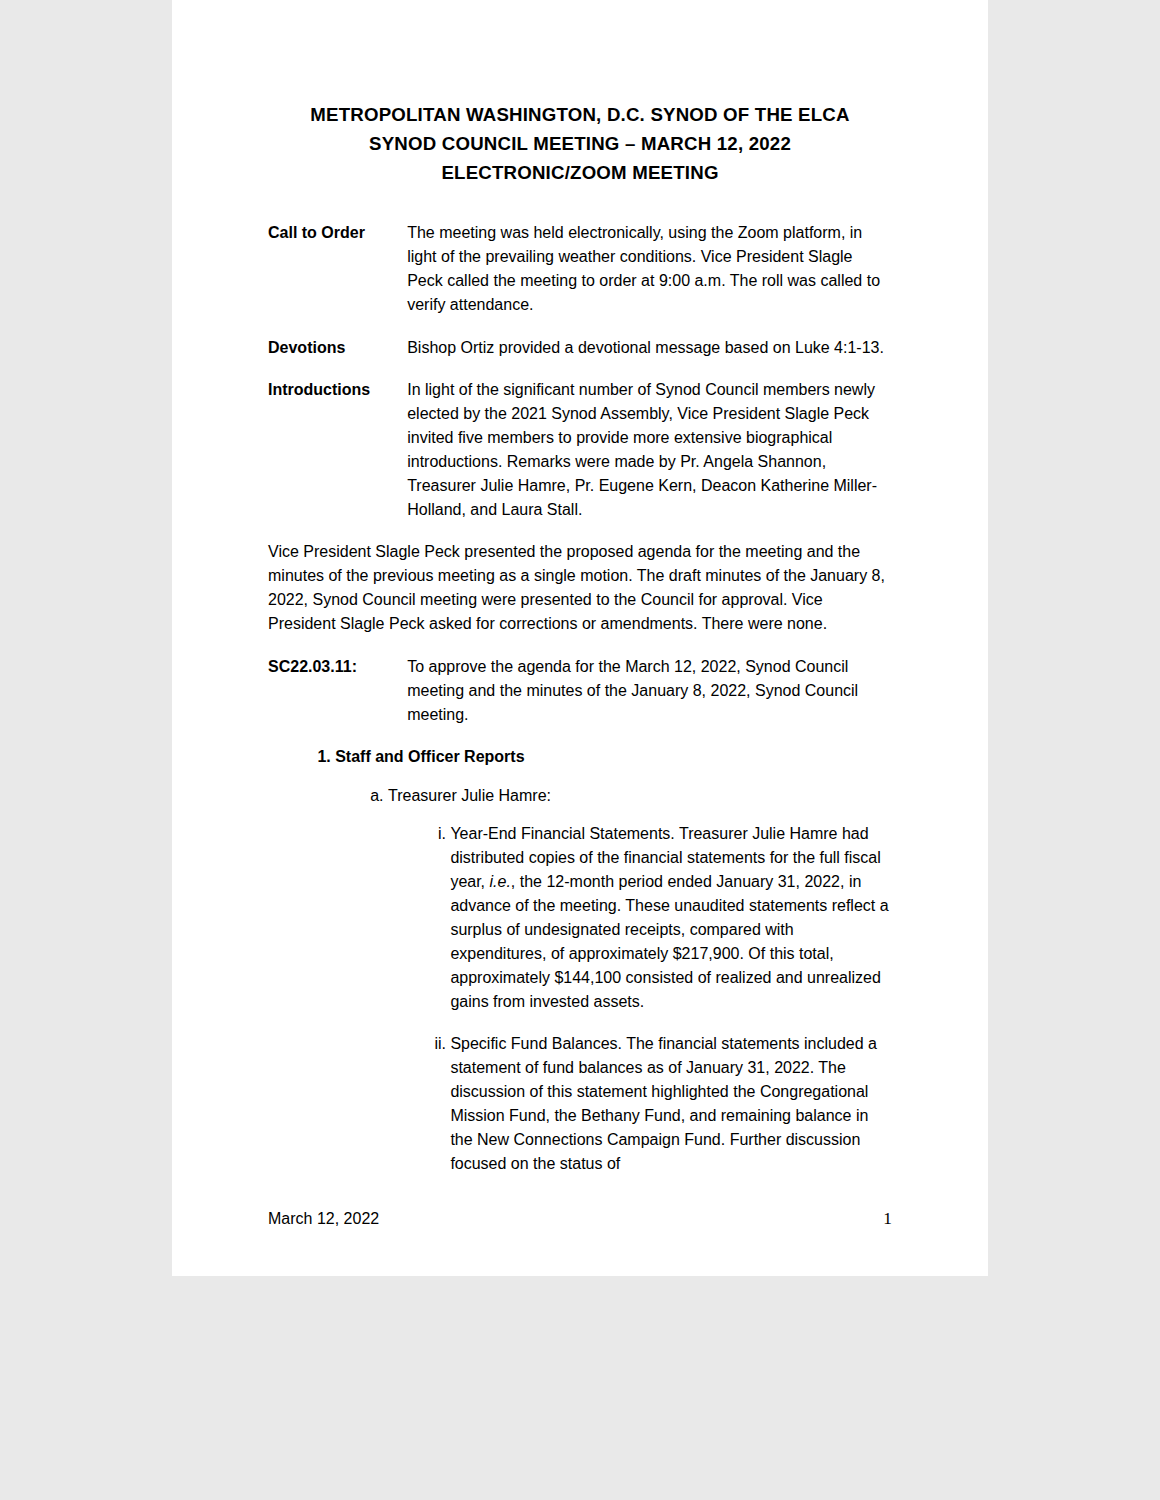METROPOLITAN WASHINGTON, D.C. SYNOD OF THE ELCA SYNOD COUNCIL MEETING – MARCH 12, 2022 ELECTRONIC/ZOOM MEETING
Call to Order
The meeting was held electronically, using the Zoom platform, in light of the prevailing weather conditions. Vice President Slagle Peck called the meeting to order at 9:00 a.m. The roll was called to verify attendance.
Devotions
Bishop Ortiz provided a devotional message based on Luke 4:1-13.
Introductions
In light of the significant number of Synod Council members newly elected by the 2021 Synod Assembly, Vice President Slagle Peck invited five members to provide more extensive biographical introductions. Remarks were made by Pr. Angela Shannon, Treasurer Julie Hamre, Pr. Eugene Kern, Deacon Katherine Miller-Holland, and Laura Stall.
Vice President Slagle Peck presented the proposed agenda for the meeting and the minutes of the previous meeting as a single motion. The draft minutes of the January 8, 2022, Synod Council meeting were presented to the Council for approval. Vice President Slagle Peck asked for corrections or amendments. There were none.
SC22.03.11:
To approve the agenda for the March 12, 2022, Synod Council meeting and the minutes of the January 8, 2022, Synod Council meeting.
Staff and Officer Reports
Treasurer Julie Hamre:
Year-End Financial Statements. Treasurer Julie Hamre had distributed copies of the financial statements for the full fiscal year, i.e., the 12-month period ended January 31, 2022, in advance of the meeting. These unaudited statements reflect a surplus of undesignated receipts, compared with expenditures, of approximately $217,900. Of this total, approximately $144,100 consisted of realized and unrealized gains from invested assets.
Specific Fund Balances. The financial statements included a statement of fund balances as of January 31, 2022. The discussion of this statement highlighted the Congregational Mission Fund, the Bethany Fund, and remaining balance in the New Connections Campaign Fund. Further discussion focused on the status of
March 12, 2022 1